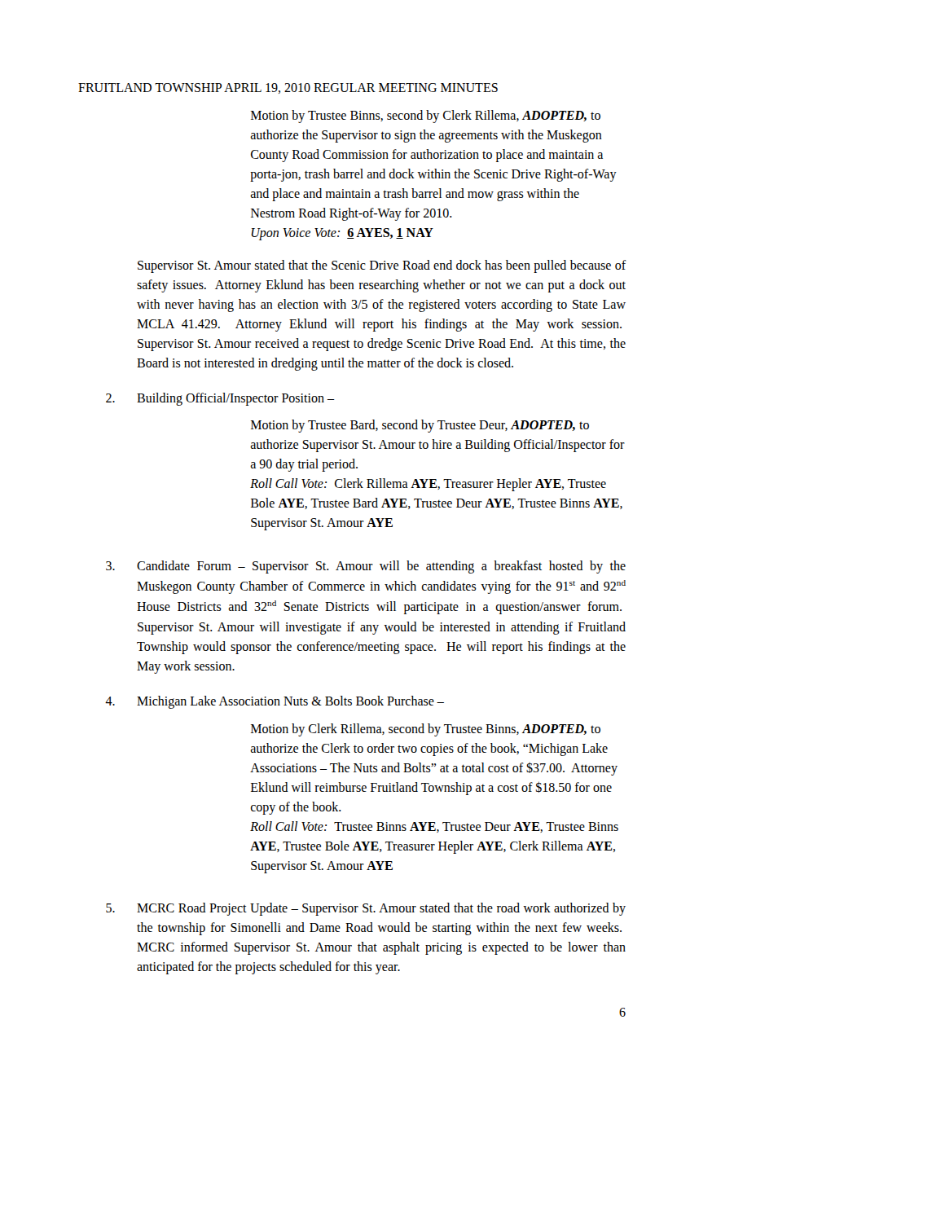FRUITLAND TOWNSHIP APRIL 19, 2010 REGULAR MEETING MINUTES
Motion by Trustee Binns, second by Clerk Rillema, ADOPTED, to authorize the Supervisor to sign the agreements with the Muskegon County Road Commission for authorization to place and maintain a porta-jon, trash barrel and dock within the Scenic Drive Right-of-Way and place and maintain a trash barrel and mow grass within the Nestrom Road Right-of-Way for 2010.
Upon Voice Vote: 6 AYES, 1 NAY
Supervisor St. Amour stated that the Scenic Drive Road end dock has been pulled because of safety issues. Attorney Eklund has been researching whether or not we can put a dock out with never having has an election with 3/5 of the registered voters according to State Law MCLA 41.429. Attorney Eklund will report his findings at the May work session. Supervisor St. Amour received a request to dredge Scenic Drive Road End. At this time, the Board is not interested in dredging until the matter of the dock is closed.
2.
Building Official/Inspector Position –
Motion by Trustee Bard, second by Trustee Deur, ADOPTED, to authorize Supervisor St. Amour to hire a Building Official/Inspector for a 90 day trial period.
Roll Call Vote: Clerk Rillema AYE, Treasurer Hepler AYE, Trustee Bole AYE, Trustee Bard AYE, Trustee Deur AYE, Trustee Binns AYE, Supervisor St. Amour AYE
3.
Candidate Forum – Supervisor St. Amour will be attending a breakfast hosted by the Muskegon County Chamber of Commerce in which candidates vying for the 91st and 92nd House Districts and 32nd Senate Districts will participate in a question/answer forum. Supervisor St. Amour will investigate if any would be interested in attending if Fruitland Township would sponsor the conference/meeting space. He will report his findings at the May work session.
4.
Michigan Lake Association Nuts & Bolts Book Purchase –
Motion by Clerk Rillema, second by Trustee Binns, ADOPTED, to authorize the Clerk to order two copies of the book, “Michigan Lake Associations – The Nuts and Bolts” at a total cost of $37.00. Attorney Eklund will reimburse Fruitland Township at a cost of $18.50 for one copy of the book.
Roll Call Vote: Trustee Binns AYE, Trustee Deur AYE, Trustee Binns AYE, Trustee Bole AYE, Treasurer Hepler AYE, Clerk Rillema AYE, Supervisor St. Amour AYE
5.
MCRC Road Project Update – Supervisor St. Amour stated that the road work authorized by the township for Simonelli and Dame Road would be starting within the next few weeks. MCRC informed Supervisor St. Amour that asphalt pricing is expected to be lower than anticipated for the projects scheduled for this year.
6